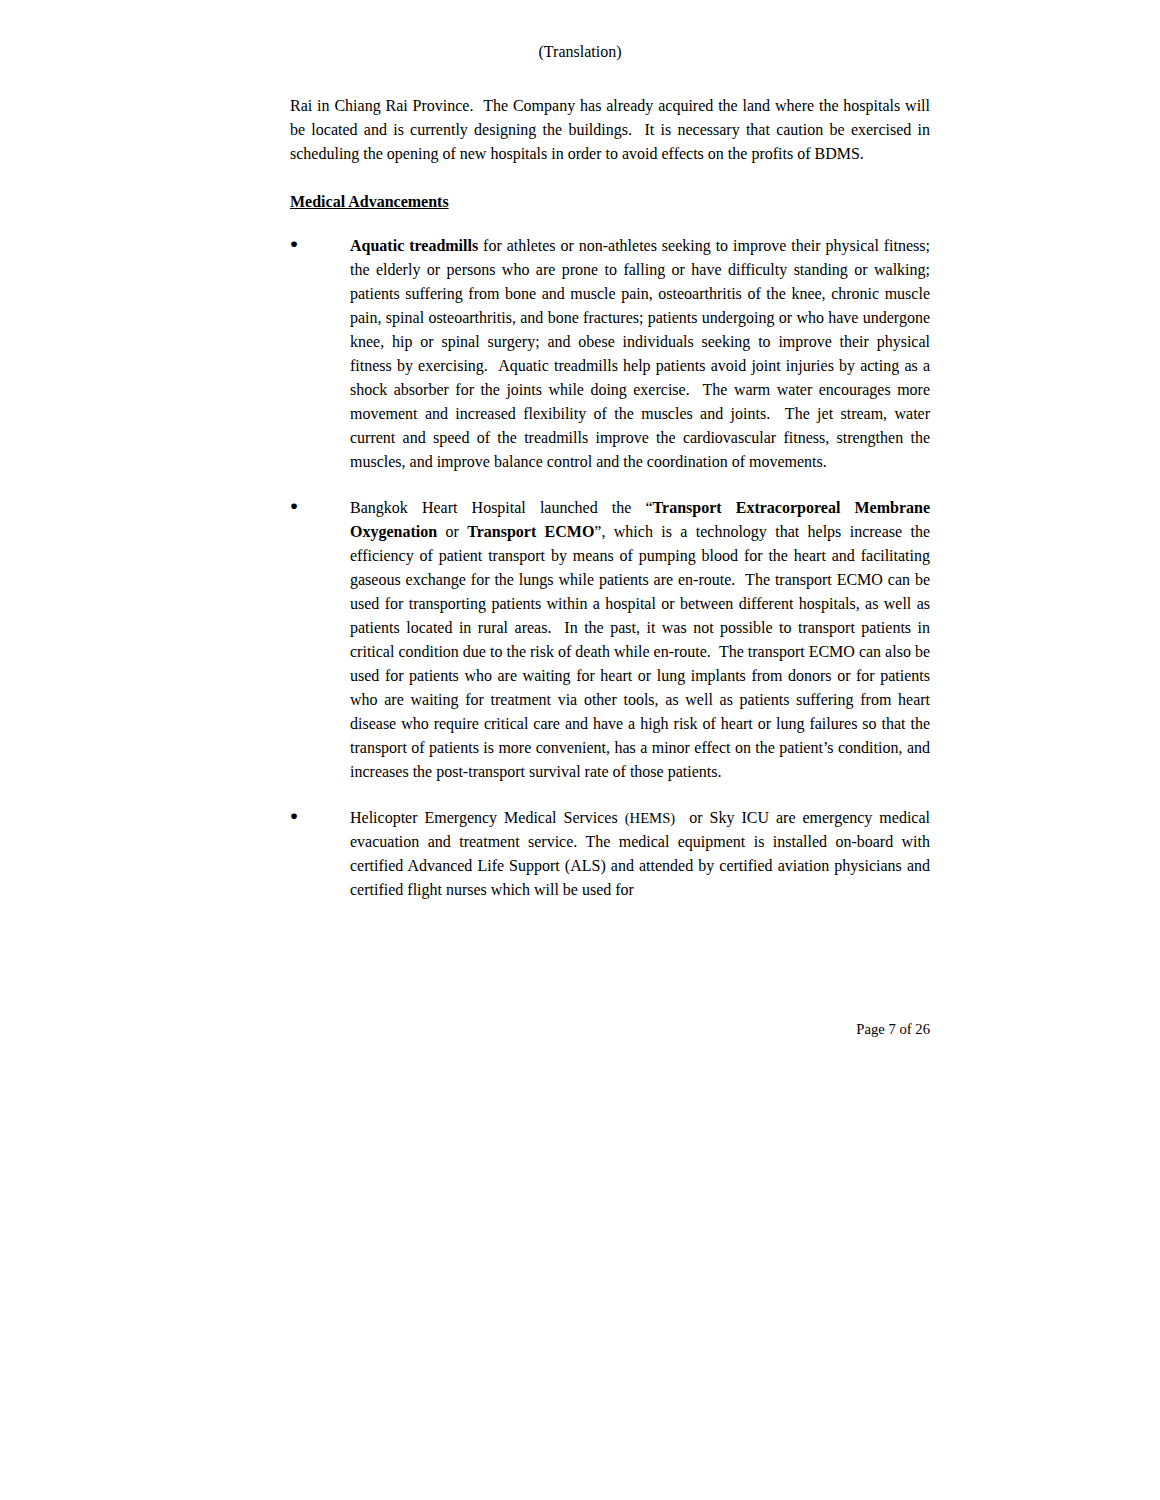(Translation)
Rai in Chiang Rai Province. The Company has already acquired the land where the hospitals will be located and is currently designing the buildings. It is necessary that caution be exercised in scheduling the opening of new hospitals in order to avoid effects on the profits of BDMS.
Medical Advancements
Aquatic treadmills for athletes or non-athletes seeking to improve their physical fitness; the elderly or persons who are prone to falling or have difficulty standing or walking; patients suffering from bone and muscle pain, osteoarthritis of the knee, chronic muscle pain, spinal osteoarthritis, and bone fractures; patients undergoing or who have undergone knee, hip or spinal surgery; and obese individuals seeking to improve their physical fitness by exercising. Aquatic treadmills help patients avoid joint injuries by acting as a shock absorber for the joints while doing exercise. The warm water encourages more movement and increased flexibility of the muscles and joints. The jet stream, water current and speed of the treadmills improve the cardiovascular fitness, strengthen the muscles, and improve balance control and the coordination of movements.
Bangkok Heart Hospital launched the “Transport Extracorporeal Membrane Oxygenation or Transport ECMO”, which is a technology that helps increase the efficiency of patient transport by means of pumping blood for the heart and facilitating gaseous exchange for the lungs while patients are en-route. The transport ECMO can be used for transporting patients within a hospital or between different hospitals, as well as patients located in rural areas. In the past, it was not possible to transport patients in critical condition due to the risk of death while en-route. The transport ECMO can also be used for patients who are waiting for heart or lung implants from donors or for patients who are waiting for treatment via other tools, as well as patients suffering from heart disease who require critical care and have a high risk of heart or lung failures so that the transport of patients is more convenient, has a minor effect on the patient’s condition, and increases the post-transport survival rate of those patients.
Helicopter Emergency Medical Services (HEMS) or Sky ICU are emergency medical evacuation and treatment service. The medical equipment is installed on-board with certified Advanced Life Support (ALS) and attended by certified aviation physicians and certified flight nurses which will be used for
Page 7 of 26